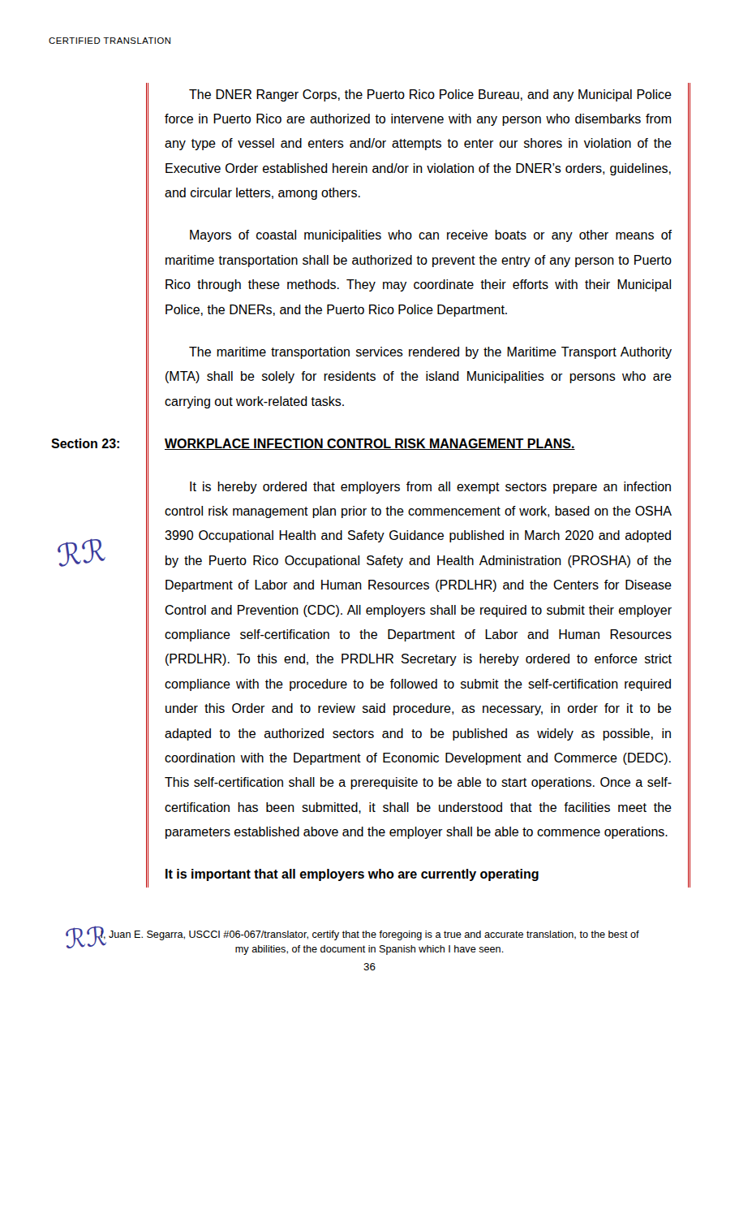CERTIFIED TRANSLATION
ℛℛ
The DNER Ranger Corps, the Puerto Rico Police Bureau, and any Municipal Police force in Puerto Rico are authorized to intervene with any person who disembarks from any type of vessel and enters and/or attempts to enter our shores in violation of the Executive Order established herein and/or in violation of the DNER’s orders, guidelines, and circular letters, among others.
Mayors of coastal municipalities who can receive boats or any other means of maritime transportation shall be authorized to prevent the entry of any person to Puerto Rico through these methods. They may coordinate their efforts with their Municipal Police, the DNERs, and the Puerto Rico Police Department.
The maritime transportation services rendered by the Maritime Transport Authority (MTA) shall be solely for residents of the island Municipalities or persons who are carrying out work-related tasks.
Section 23:
WORKPLACE INFECTION CONTROL RISK MANAGEMENT PLANS.
It is hereby ordered that employers from all exempt sectors prepare an infection control risk management plan prior to the commencement of work, based on the OSHA 3990 Occupational Health and Safety Guidance published in March 2020 and adopted by the Puerto Rico Occupational Safety and Health Administration (PROSHA) of the Department of Labor and Human Resources (PRDLHR) and the Centers for Disease Control and Prevention (CDC). All employers shall be required to submit their employer compliance self-certification to the Department of Labor and Human Resources (PRDLHR). To this end, the PRDLHR Secretary is hereby ordered to enforce strict compliance with the procedure to be followed to submit the self-certification required under this Order and to review said procedure, as necessary, in order for it to be adapted to the authorized sectors and to be published as widely as possible, in coordination with the Department of Economic Development and Commerce (DEDC). This self-certification shall be a prerequisite to be able to start operations. Once a self-certification has been submitted, it shall be understood that the facilities meet the parameters established above and the employer shall be able to commence operations.
It is important that all employers who are currently operating
ℛℛ
I, Juan E. Segarra, USCCI #06-067/translator, certify that the foregoing is a true and accurate translation, to the best of my abilities, of the document in Spanish which I have seen.
36